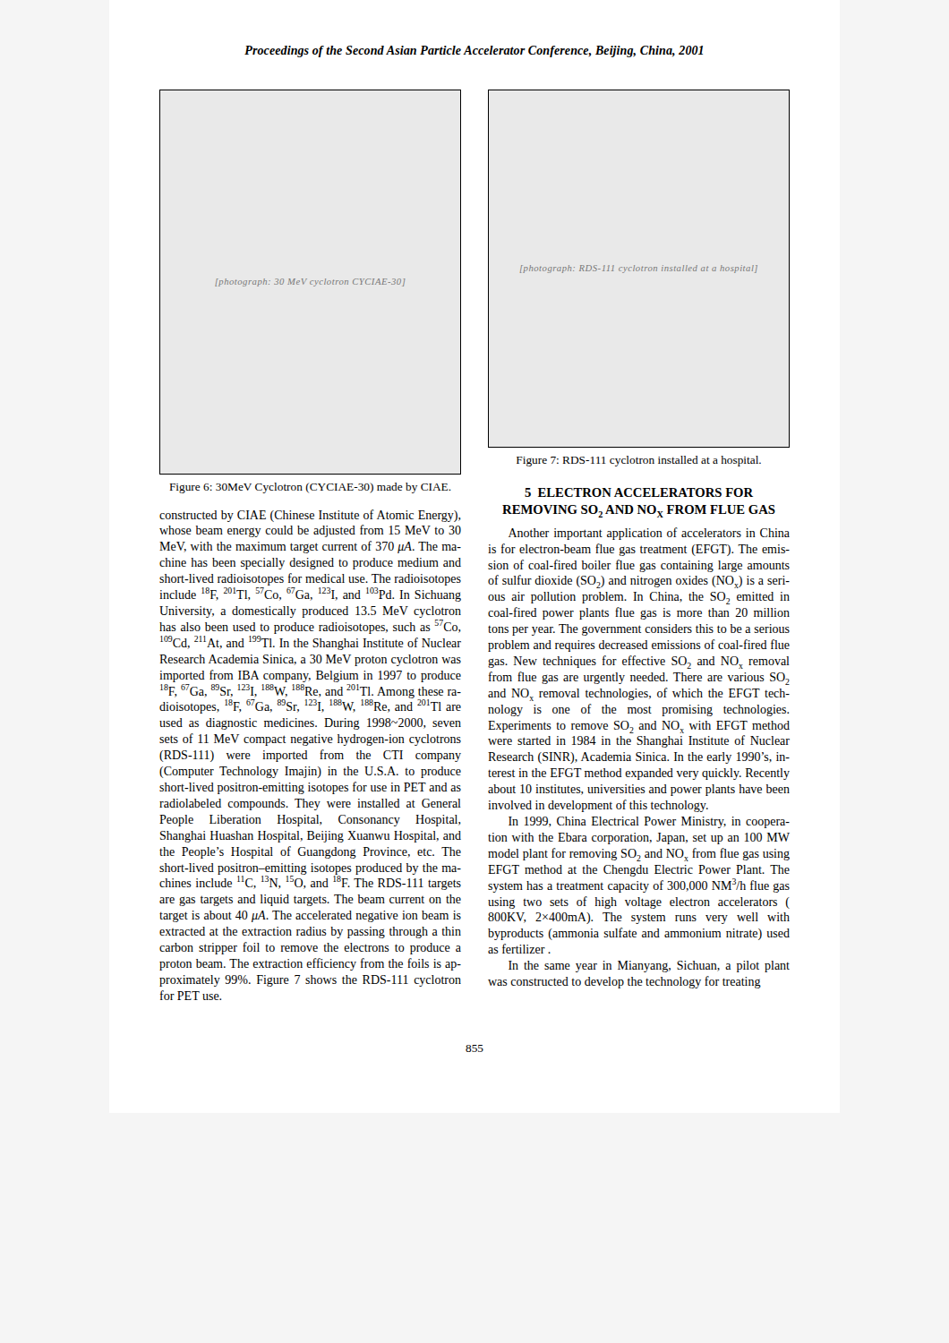Proceedings of the Second Asian Particle Accelerator Conference, Beijing, China, 2001
[photograph: 30 MeV cyclotron CYCIAE-30]
Figure 6: 30MeV Cyclotron (CYCIAE-30) made by CIAE.
constructed by CIAE (Chinese Institute of Atomic Energy), whose beam energy could be adjusted from 15 MeV to 30 MeV, with the maximum target current of 370 μA. The machine has been specially designed to produce medium and short-lived radioisotopes for medical use. The radioisotopes include 18F, 201Tl, 57Co, 67Ga, 123I, and 103Pd. In Sichuang University, a domestically produced 13.5 MeV cyclotron has also been used to produce radioisotopes, such as 57Co, 109Cd, 211At, and 199Tl. In the Shanghai Institute of Nuclear Research Academia Sinica, a 30 MeV proton cyclotron was imported from IBA company, Belgium in 1997 to produce 18F, 67Ga, 89Sr, 123I, 188W, 188Re, and 201Tl. Among these radioisotopes, 18F, 67Ga, 89Sr, 123I, 188W, 188Re, and 201Tl are used as diagnostic medicines. During 1998~2000, seven sets of 11 MeV compact negative hydrogen-ion cyclotrons (RDS-111) were imported from the CTI company (Computer Technology Imajin) in the U.S.A. to produce short-lived positron-emitting isotopes for use in PET and as radiolabeled compounds. They were installed at General People Liberation Hospital, Consonancy Hospital, Shanghai Huashan Hospital, Beijing Xuanwu Hospital, and the People’s Hospital of Guangdong Province, etc. The short-lived positron–emitting isotopes produced by the machines include 11C, 13N, 15O, and 18F. The RDS-111 targets are gas targets and liquid targets. The beam current on the target is about 40 μA. The accelerated negative ion beam is extracted at the extraction radius by passing through a thin carbon stripper foil to remove the electrons to produce a proton beam. The extraction efficiency from the foils is approximately 99%. Figure 7 shows the RDS-111 cyclotron for PET use.
[photograph: RDS-111 cyclotron installed at a hospital]
Figure 7: RDS-111 cyclotron installed at a hospital.
5 Electron Accelerators for Removing SO2 and NOx from Flue Gas
Another important application of accelerators in China is for electron-beam flue gas treatment (EFGT). The emission of coal-fired boiler flue gas containing large amounts of sulfur dioxide (SO2) and nitrogen oxides (NOx) is a serious air pollution problem. In China, the SO2 emitted in coal-fired power plants flue gas is more than 20 million tons per year. The government considers this to be a serious problem and requires decreased emissions of coal-fired flue gas. New techniques for effective SO2 and NOx removal from flue gas are urgently needed. There are various SO2 and NOx removal technologies, of which the EFGT technology is one of the most promising technologies. Experiments to remove SO2 and NOx with EFGT method were started in 1984 in the Shanghai Institute of Nuclear Research (SINR), Academia Sinica. In the early 1990’s, interest in the EFGT method expanded very quickly. Recently about 10 institutes, universities and power plants have been involved in development of this technology.
In 1999, China Electrical Power Ministry, in cooperation with the Ebara corporation, Japan, set up an 100 MW model plant for removing SO2 and NOx from flue gas using EFGT method at the Chengdu Electric Power Plant. The system has a treatment capacity of 300,000 NM3/h flue gas using two sets of high voltage electron accelerators ( 800KV, 2×400mA). The system runs very well with byproducts (ammonia sulfate and ammonium nitrate) used as fertilizer .
In the same year in Mianyang, Sichuan, a pilot plant was constructed to develop the technology for treating
855